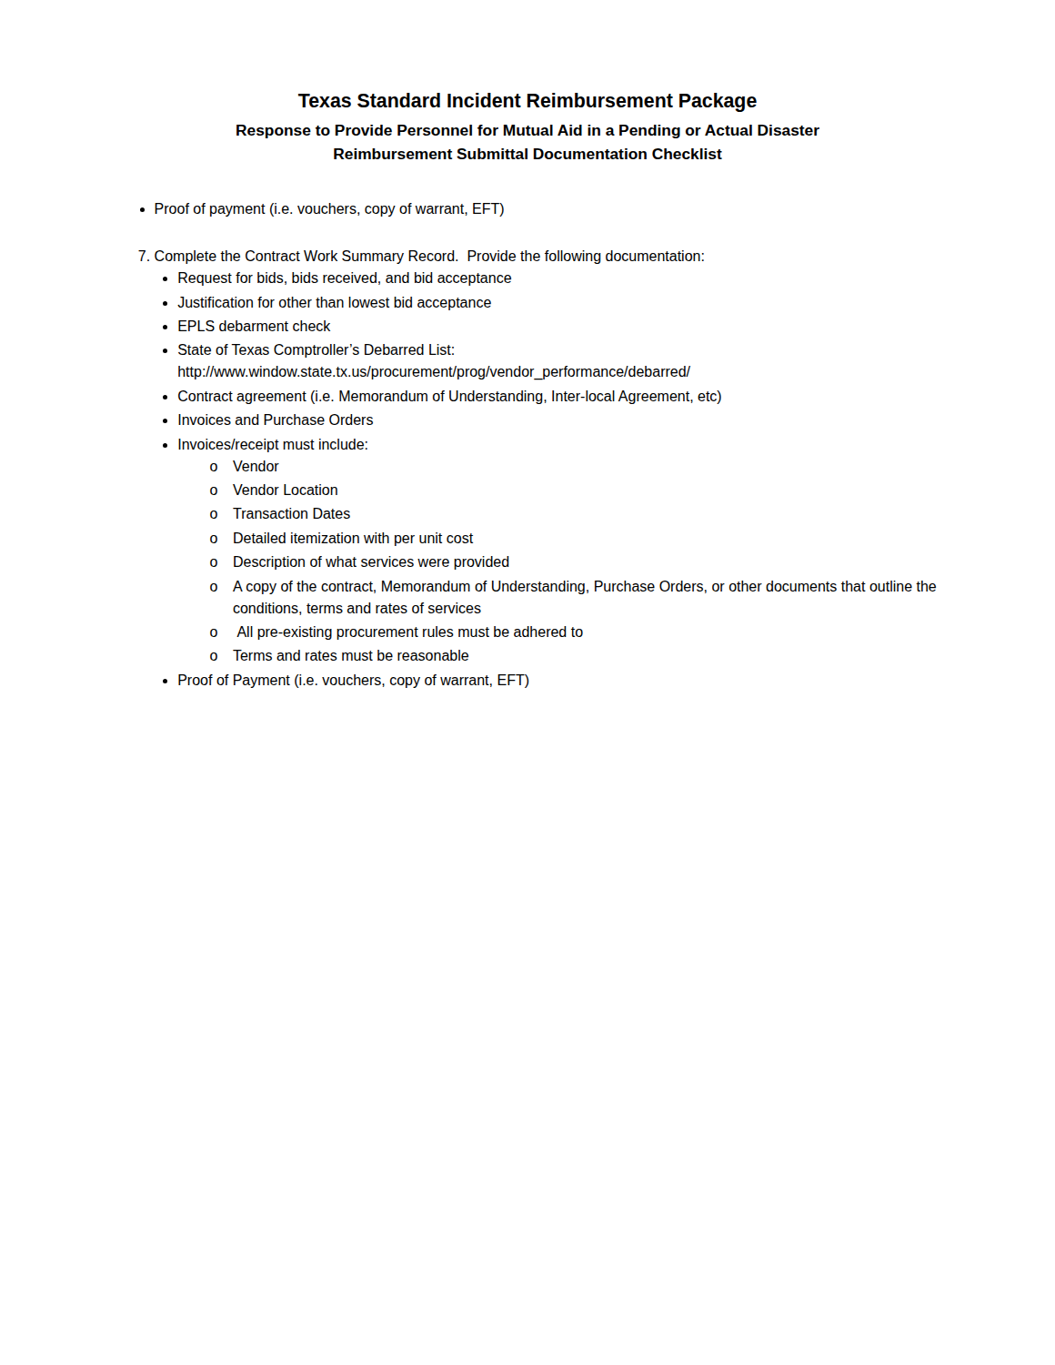Texas Standard Incident Reimbursement Package Response to Provide Personnel for Mutual Aid in a Pending or Actual Disaster Reimbursement Submittal Documentation Checklist
Proof of payment (i.e. vouchers, copy of warrant, EFT)
Complete the Contract Work Summary Record. Provide the following documentation:
Request for bids, bids received, and bid acceptance
Justification for other than lowest bid acceptance
EPLS debarment check
State of Texas Comptroller’s Debarred List:
http://www.window.state.tx.us/procurement/prog/vendor_performance/debarred/
Contract agreement (i.e. Memorandum of Understanding, Inter-local Agreement, etc)
Invoices and Purchase Orders
Invoices/receipt must include:
Vendor
Vendor Location
Transaction Dates
Detailed itemization with per unit cost
Description of what services were provided
A copy of the contract, Memorandum of Understanding, Purchase Orders, or other documents that outline the conditions, terms and rates of services
All pre-existing procurement rules must be adhered to
Terms and rates must be reasonable
Proof of Payment (i.e. vouchers, copy of warrant, EFT)